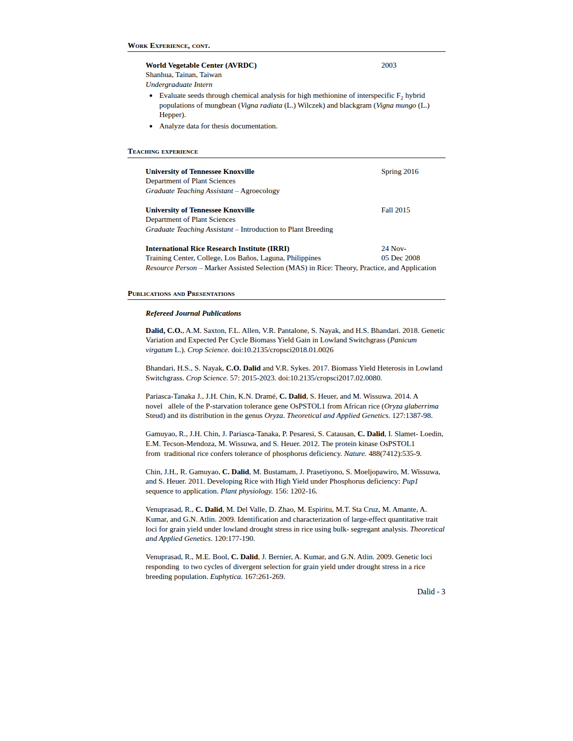Work Experience, cont.
World Vegetable Center (AVRDC)
Shanhua, Tainan, Taiwan
Undergraduate Intern
2003
Evaluate seeds through chemical analysis for high methionine of interspecific F2 hybrid populations of mungbean (Vigna radiata (L.) Wilczek) and blackgram (Vigna mungo (L.) Hepper).
Analyze data for thesis documentation.
Teaching experience
University of Tennessee Knoxville
Spring 2016
Department of Plant Sciences
Graduate Teaching Assistant – Agroecology
University of Tennessee Knoxville
Fall 2015
Department of Plant Sciences
Graduate Teaching Assistant – Introduction to Plant Breeding
International Rice Research Institute (IRRI)
24 Nov-
Training Center, College, Los Baños, Laguna, Philippines
05 Dec 2008
Resource Person – Marker Assisted Selection (MAS) in Rice: Theory, Practice, and Application
Publications and Presentations
Refereed Journal Publications
Dalid, C.O., A.M. Saxton, F.L. Allen, V.R. Pantalone, S. Nayak, and H.S. Bhandari. 2018. Genetic Variation and Expected Per Cycle Biomass Yield Gain in Lowland Switchgrass (Panicum virgatum L.). Crop Science. doi:10.2135/cropsci2018.01.0026
Bhandari, H.S., S. Nayak, C.O. Dalid and V.R. Sykes. 2017. Biomass Yield Heterosis in Lowland Switchgrass. Crop Science. 57: 2015-2023. doi:10.2135/cropsci2017.02.0080.
Pariasca-Tanaka J., J.H. Chin, K.N. Dramé, C. Dalid, S. Heuer, and M. Wissuwa. 2014. A novel allele of the P-starvation tolerance gene OsPSTOL1 from African rice (Oryza glaberrima Steud) and its distribution in the genus Oryza. Theoretical and Applied Genetics. 127:1387-98.
Gamuyao, R., J.H. Chin, J. Pariasca-Tanaka, P. Pesaresi, S. Catausan, C. Dalid, I. Slamet- Loedin, E.M. Tecson-Mendoza, M. Wissuwa, and S. Heuer. 2012. The protein kinase OsPSTOL1 from traditional rice confers tolerance of phosphorus deficiency. Nature. 488(7412):535-9.
Chin, J.H., R. Gamuyao, C. Dalid, M. Bustamam, J. Prasetiyono, S. Moeljopawiro, M. Wissuwa, and S. Heuer. 2011. Developing Rice with High Yield under Phosphorus deficiency: Pup1 sequence to application. Plant physiology. 156: 1202-16.
Venuprasad, R., C. Dalid, M. Del Valle, D. Zhao, M. Espiritu, M.T. Sta Cruz, M. Amante, A. Kumar, and G.N. Atlin. 2009. Identification and characterization of large-effect quantitative trait loci for grain yield under lowland drought stress in rice using bulk- segregant analysis. Theoretical and Applied Genetics. 120:177-190.
Venuprasad, R., M.E. Bool, C. Dalid, J. Bernier, A. Kumar, and G.N. Atlin. 2009. Genetic loci responding to two cycles of divergent selection for grain yield under drought stress in a rice breeding population. Euphytica. 167:261-269.
Dalid - 3